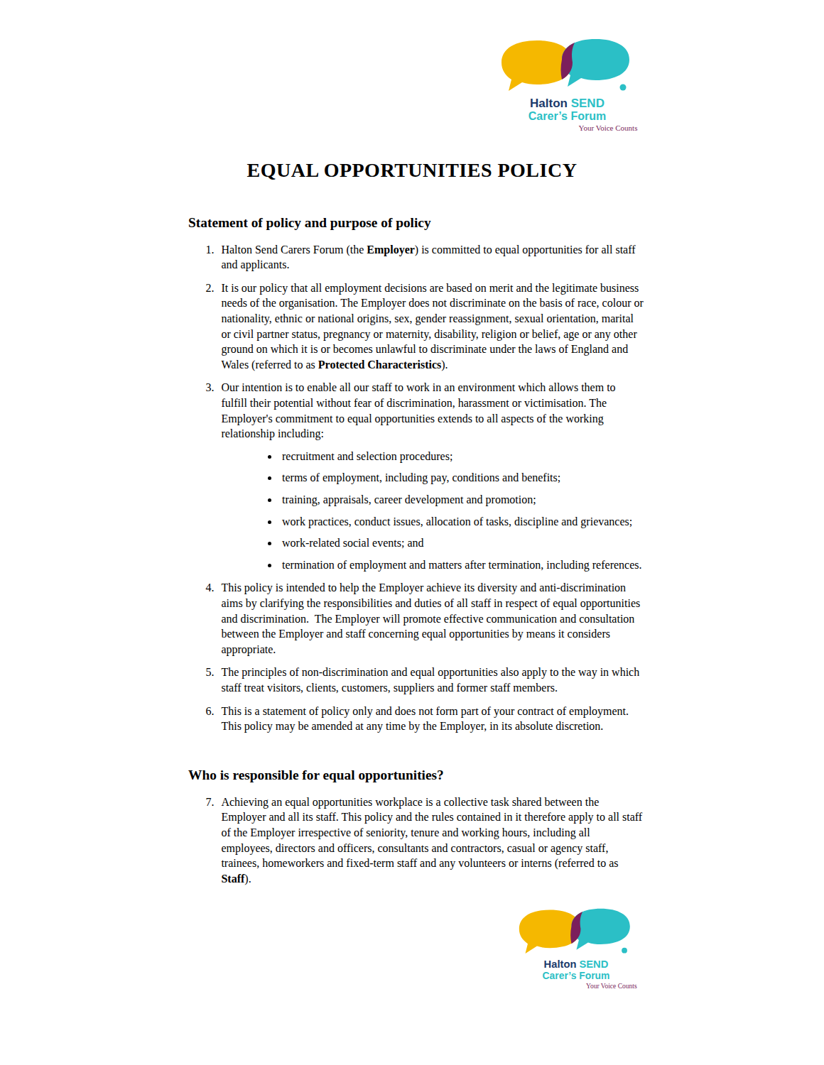Halton SEND Carer’s Forum Your Voice Counts
EQUAL OPPORTUNITIES POLICY
Statement of policy and purpose of policy
Halton Send Carers Forum (the Employer) is committed to equal opportunities for all staff and applicants.
It is our policy that all employment decisions are based on merit and the legitimate business needs of the organisation. The Employer does not discriminate on the basis of race, colour or nationality, ethnic or national origins, sex, gender reassignment, sexual orientation, marital or civil partner status, pregnancy or maternity, disability, religion or belief, age or any other ground on which it is or becomes unlawful to discriminate under the laws of England and Wales (referred to as Protected Characteristics).
Our intention is to enable all our staff to work in an environment which allows them to fulfill their potential without fear of discrimination, harassment or victimisation. The Employer's commitment to equal opportunities extends to all aspects of the working relationship including:
recruitment and selection procedures;
terms of employment, including pay, conditions and benefits;
training, appraisals, career development and promotion;
work practices, conduct issues, allocation of tasks, discipline and grievances;
work-related social events; and
termination of employment and matters after termination, including references.
This policy is intended to help the Employer achieve its diversity and anti-discrimination aims by clarifying the responsibilities and duties of all staff in respect of equal opportunities and discrimination. The Employer will promote effective communication and consultation between the Employer and staff concerning equal opportunities by means it considers appropriate.
The principles of non-discrimination and equal opportunities also apply to the way in which staff treat visitors, clients, customers, suppliers and former staff members.
This is a statement of policy only and does not form part of your contract of employment. This policy may be amended at any time by the Employer, in its absolute discretion.
Who is responsible for equal opportunities?
Achieving an equal opportunities workplace is a collective task shared between the Employer and all its staff. This policy and the rules contained in it therefore apply to all staff of the Employer irrespective of seniority, tenure and working hours, including all employees, directors and officers, consultants and contractors, casual or agency staff, trainees, homeworkers and fixed-term staff and any volunteers or interns (referred to as Staff).
Halton SEND Carer’s Forum Your Voice Counts